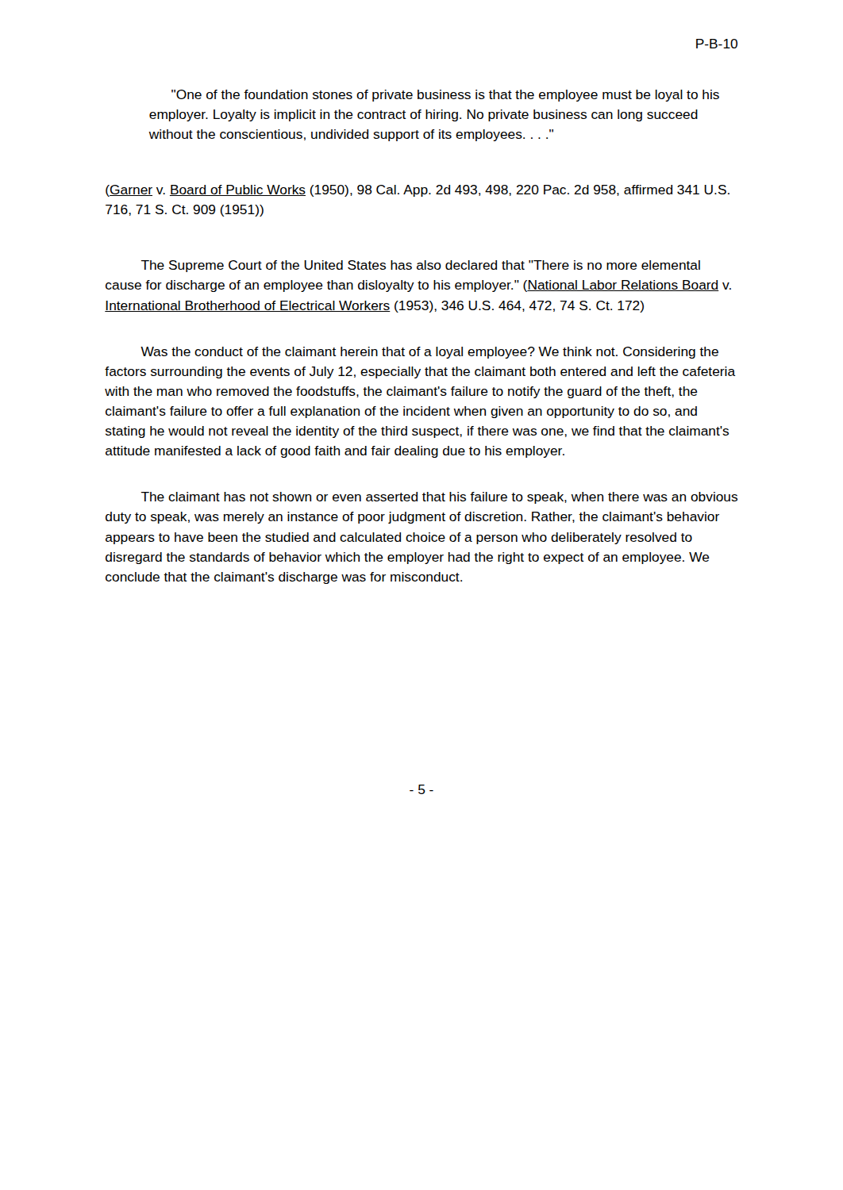P-B-10
"One of the foundation stones of private business is that the employee must be loyal to his employer. Loyalty is implicit in the contract of hiring. No private business can long succeed without the conscientious, undivided support of its employees. . . ."
(Garner v. Board of Public Works (1950), 98 Cal. App. 2d 493, 498, 220 Pac. 2d 958, affirmed 341 U.S. 716, 71 S. Ct. 909 (1951))
The Supreme Court of the United States has also declared that "There is no more elemental cause for discharge of an employee than disloyalty to his employer." (National Labor Relations Board v. International Brotherhood of Electrical Workers (1953), 346 U.S. 464, 472, 74 S. Ct. 172)
Was the conduct of the claimant herein that of a loyal employee? We think not. Considering the factors surrounding the events of July 12, especially that the claimant both entered and left the cafeteria with the man who removed the foodstuffs, the claimant's failure to notify the guard of the theft, the claimant's failure to offer a full explanation of the incident when given an opportunity to do so, and stating he would not reveal the identity of the third suspect, if there was one, we find that the claimant's attitude manifested a lack of good faith and fair dealing due to his employer.
The claimant has not shown or even asserted that his failure to speak, when there was an obvious duty to speak, was merely an instance of poor judgment of discretion. Rather, the claimant's behavior appears to have been the studied and calculated choice of a person who deliberately resolved to disregard the standards of behavior which the employer had the right to expect of an employee. We conclude that the claimant's discharge was for misconduct.
- 5 -